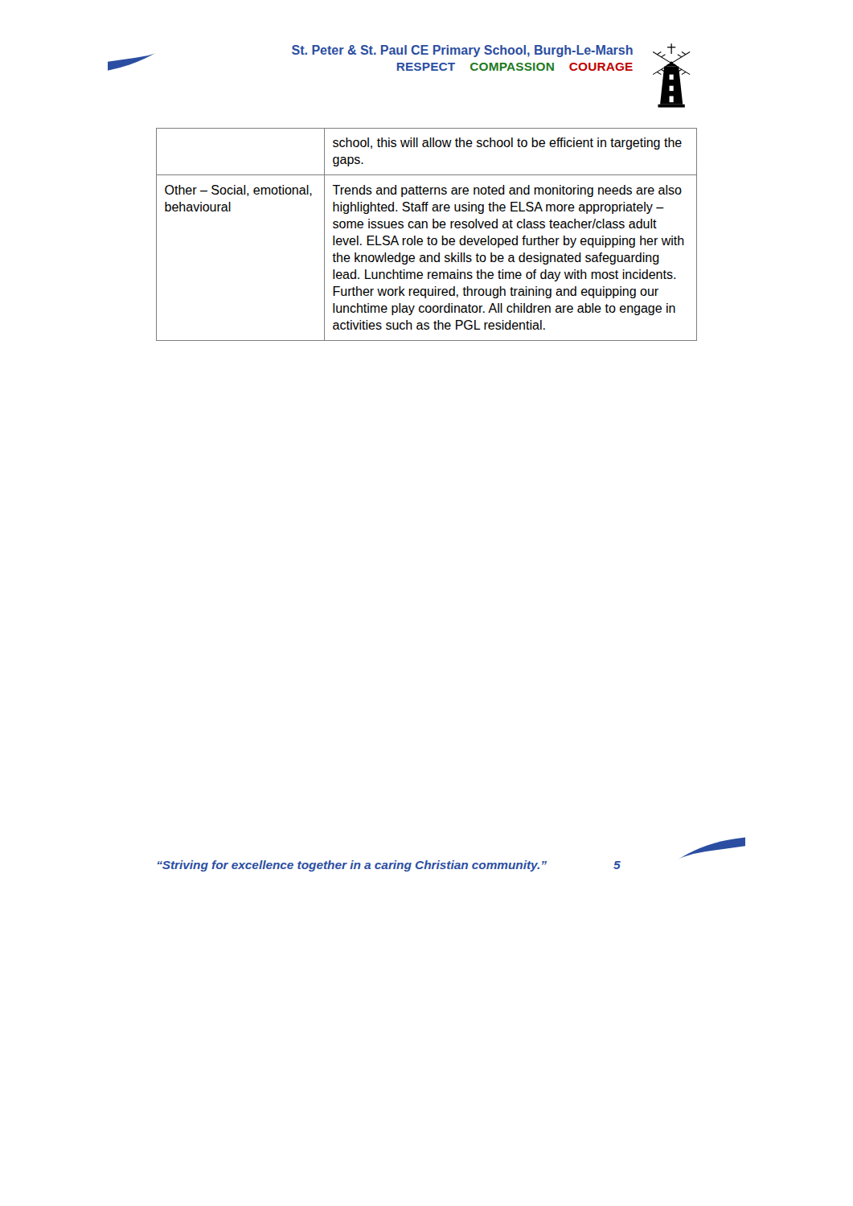St. Peter & St. Paul CE Primary School, Burgh-Le-Marsh
RESPECT COMPASSION COURAGE
| | school, this will allow the school to be efficient in targeting the gaps. |
| Other – Social, emotional, behavioural | Trends and patterns are noted and monitoring needs are also highlighted. Staff are using the ELSA more appropriately – some issues can be resolved at class teacher/class adult level. ELSA role to be developed further by equipping her with the knowledge and skills to be a designated safeguarding lead. Lunchtime remains the time of day with most incidents. Further work required, through training and equipping our lunchtime play coordinator. All children are able to engage in activities such as the PGL residential. |
“Striving for excellence together in a caring Christian community.” 5